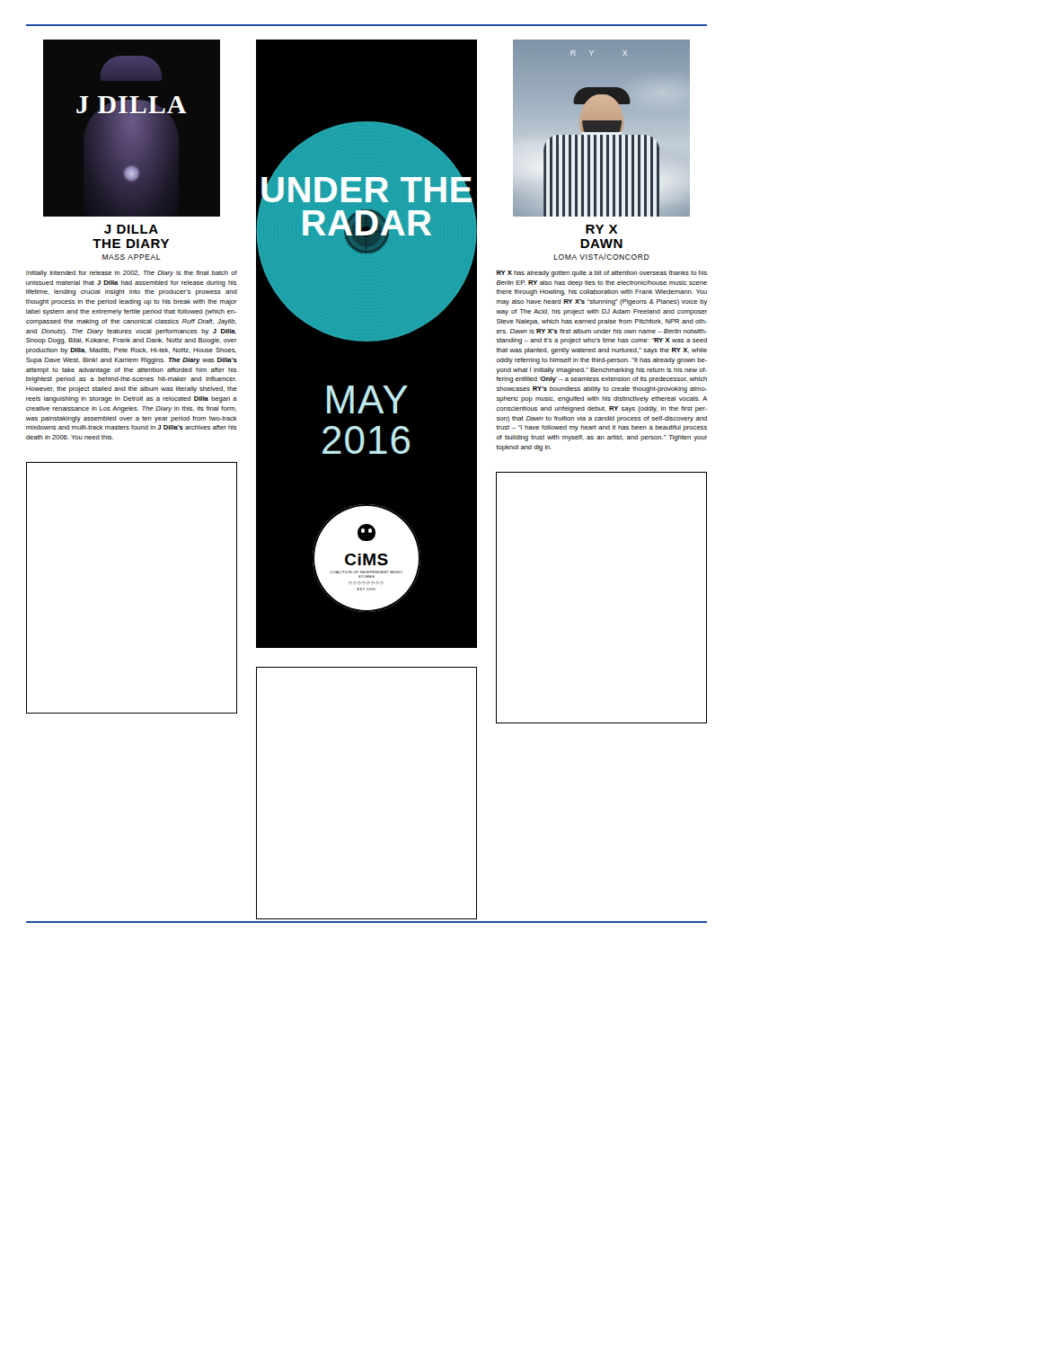J DILLA
J DILLA
THE DIARY
MASS APPEAL
Initially intended for release in 2002, The Diary is the final batch of unissued material that J Dilla had assembled for release during his lifetime, lending crucial insight into the producer’s prowess and thought process in the period leading up to his break with the major label system and the extremely fertile period that followed (which encompassed the making of the canonical classics Ruff Draft, Jaylib, and Donuts). The Diary features vocal performances by J Dilla, Snoop Dogg, Bilal, Kokane, Frank and Dank, Nottz and Boogie, over production by Dilla, Madlib, Pete Rock, Hi-tek, Nottz, House Shoes, Supa Dave West, Bink! and Karriem Riggins. The Diary was Dilla’s attempt to take advantage of the attention afforded him after his brightest period as a behind-the-scenes hit-maker and influencer. However, the project stalled and the album was literally shelved, the reels languishing in storage in Detroit as a relocated Dilla began a creative renaissance in Los Angeles. The Diary in this, its final form, was painstakingly assembled over a ten year period from two-track mixdowns and multi-track masters found in J Dilla’s archives after his death in 2006. You need this.
UNDER THE RADAR
MAY 2016
CiMS
Coalition of Independent Music Stores
◇◇◇◇◇◇◇◇
EST 1995
R Y X
RY X
DAWN
LOMA VISTA/CONCORD
RY X has already gotten quite a bit of attention overseas thanks to his Berlin EP. RY also has deep ties to the electronic/house music scene there through Howling, his collaboration with Frank Wiedemann. You may also have heard RY X’s “stunning” (Pigeons & Planes) voice by way of The Acid, his project with DJ Adam Freeland and composer Steve Nalepa, which has earned praise from Pitchfork, NPR and others. Dawn is RY X’s first album under his own name – Berlin notwithstanding – and it’s a project who’s time has come: “RY X was a seed that was planted, gently watered and nurtured,” says the RY X, while oddly referring to himself in the third-person. “It has already grown beyond what I initially imagined.” Benchmarking his return is his new offering entitled ‘Only’ – a seamless extension of its predecessor, which showcases RY’s boundless ability to create thought-provoking atmospheric pop music, engulfed with his distinctively ethereal vocals. A conscientious and unfeigned debut, RY says (oddly, in the first person) that Dawn to fruition via a candid process of self-discovery and trust – “I have followed my heart and it has been a beautiful process of building trust with myself, as an artist, and person.” Tighten your topknot and dig in.